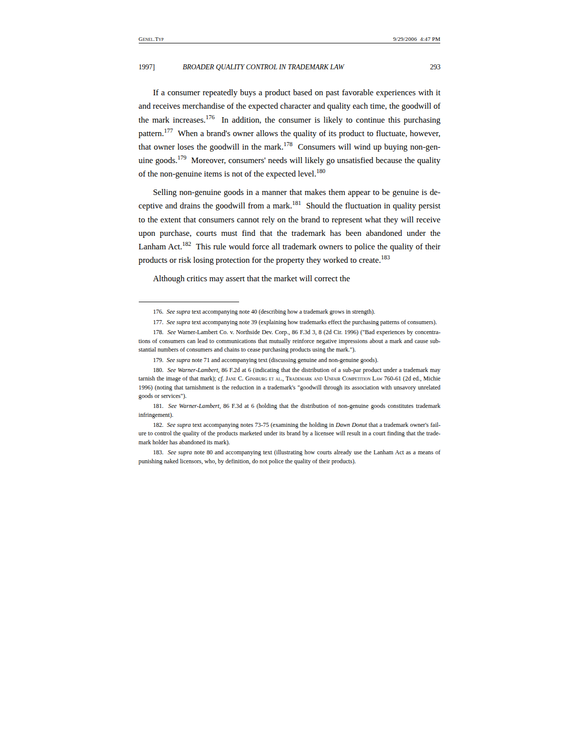Genel.Typ
9/29/2006 4:47 PM
1997]
BROADER QUALITY CONTROL IN TRADEMARK LAW
293
If a consumer repeatedly buys a product based on past favorable experiences with it and receives merchandise of the expected character and quality each time, the goodwill of the mark increases.176 In addition, the consumer is likely to continue this purchasing pattern.177 When a brand's owner allows the quality of its product to fluctuate, however, that owner loses the goodwill in the mark.178 Consumers will wind up buying non-genuine goods.179 Moreover, consumers' needs will likely go unsatisfied because the quality of the non-genuine items is not of the expected level.180
Selling non-genuine goods in a manner that makes them appear to be genuine is deceptive and drains the goodwill from a mark.181 Should the fluctuation in quality persist to the extent that consumers cannot rely on the brand to represent what they will receive upon purchase, courts must find that the trademark has been abandoned under the Lanham Act.182 This rule would force all trademark owners to police the quality of their products or risk losing protection for the property they worked to create.183
Although critics may assert that the market will correct the
176. See supra text accompanying note 40 (describing how a trademark grows in strength).
177. See supra text accompanying note 39 (explaining how trademarks effect the purchasing patterns of consumers).
178. See Warner-Lambert Co. v. Northside Dev. Corp., 86 F.3d 3, 8 (2d Cir. 1996) ("Bad experiences by concentrations of consumers can lead to communications that mutually reinforce negative impressions about a mark and cause substantial numbers of consumers and chains to cease purchasing products using the mark.").
179. See supra note 71 and accompanying text (discussing genuine and non-genuine goods).
180. See Warner-Lambert, 86 F.2d at 6 (indicating that the distribution of a sub-par product under a trademark may tarnish the image of that mark); cf. Jane C. Ginsburg et al., Trademark and Unfair Competition Law 760-61 (2d ed., Michie 1996) (noting that tarnishment is the reduction in a trademark's "goodwill through its association with unsavory unrelated goods or services").
181. See Warner-Lambert, 86 F.3d at 6 (holding that the distribution of non-genuine goods constitutes trademark infringement).
182. See supra text accompanying notes 73-75 (examining the holding in Dawn Donut that a trademark owner's failure to control the quality of the products marketed under its brand by a licensee will result in a court finding that the trademark holder has abandoned its mark).
183. See supra note 80 and accompanying text (illustrating how courts already use the Lanham Act as a means of punishing naked licensors, who, by definition, do not police the quality of their products).